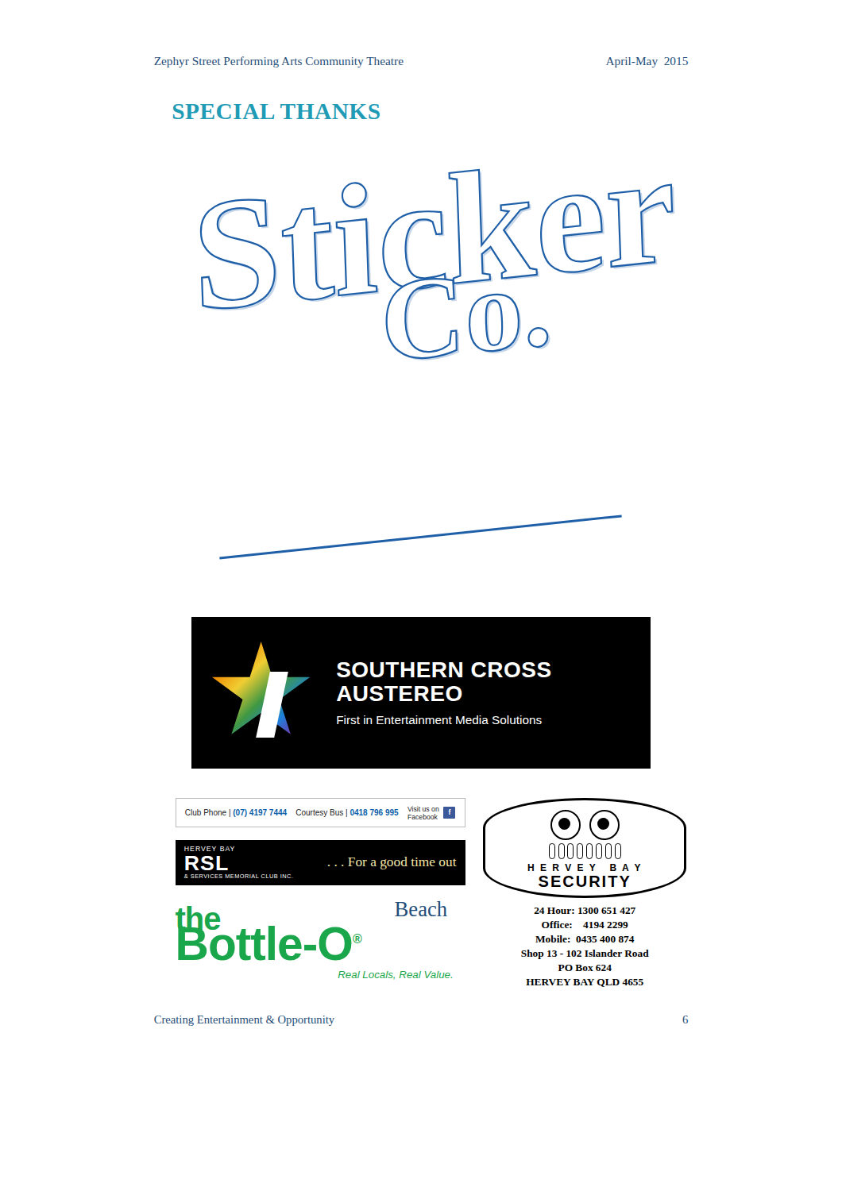Zephyr Street Performing Arts Community Theatre
April-May 2015
SPECIAL THANKS
Sticker
Co.
SOUTHERN CROSS AUSTEREO
First in Entertainment Media Solutions
Club Phone | (07) 4197 7444 Courtesy Bus | 0418 796 995
Visit us on
Facebook f
HERVEY BAY
RSL
& SERVICES MEMORIAL CLUB INC.
. . . For a good time out
Beach
the Bottle-O®
Real Locals, Real Value.
H E R V E Y B A Y
SECURITY
24 Hour: 1300 651 427
Office: 4194 2299
Mobile: 0435 400 874
Shop 13 - 102 Islander Road
PO Box 624
HERVEY BAY QLD 4655
Creating Entertainment & Opportunity
6